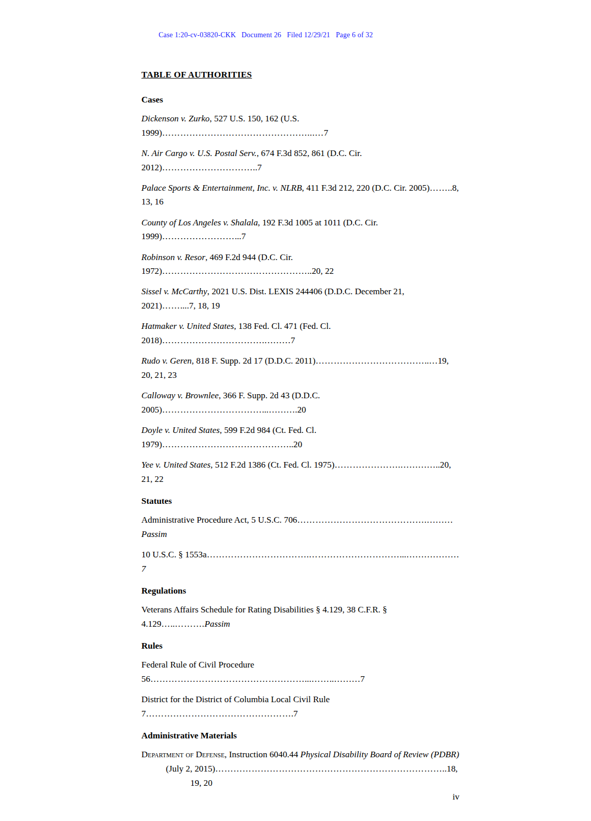Case 1:20-cv-03820-CKK Document 26 Filed 12/29/21 Page 6 of 32
TABLE OF AUTHORITIES
Cases
Dickenson v. Zurko, 527 U.S. 150, 162 (U.S. 1999)…………………………………………...…7
N. Air Cargo v. U.S. Postal Serv., 674 F.3d 852, 861 (D.C. Cir. 2012)…………………………..7
Palace Sports & Entertainment, Inc. v. NLRB, 411 F.3d 212, 220 (D.C. Cir. 2005)……..8, 13, 16
County of Los Angeles v. Shalala, 192 F.3d 1005 at 1011 (D.C. Cir. 1999)……………………...7
Robinson v. Resor, 469 F.2d 944 (D.C. Cir. 1972)…………………………………………..20, 22
Sissel v. McCarthy, 2021 U.S. Dist. LEXIS 244406 (D.D.C. December 21, 2021)……....7, 18, 19
Hatmaker v. United States, 138 Fed. Cl. 471 (Fed. Cl. 2018)…………………………….………7
Rudo v. Geren, 818 F. Supp. 2d 17 (D.D.C. 2011)………………………………..…19, 20, 21, 23
Calloway v. Brownlee, 366 F. Supp. 2d 43 (D.D.C. 2005)……………………………...……….20
Doyle v. United States, 599 F.2d 984 (Ct. Fed. Cl. 1979)……………………………………..20
Yee v. United States, 512 F.2d 1386 (Ct. Fed. Cl. 1975)………………….…………..20, 21, 22
Statutes
Administrative Procedure Act, 5 U.S.C. 706…………………………………….………Passim
10 U.S.C. § 1553a…………………………….…………………………...………………7
Regulations
Veterans Affairs Schedule for Rating Disabilities § 4.129, 38 C.F.R. § 4.129…..………. Passim
Rules
Federal Rule of Civil Procedure 56……………………………………………...……..………7
District for the District of Columbia Local Civil Rule 7………………………………………….7
Administrative Materials
Department of Defense, Instruction 6040.44 Physical Disability Board of Review (PDBR)
(July 2, 2015)…………………………………………………………………..18, 19, 20
iv